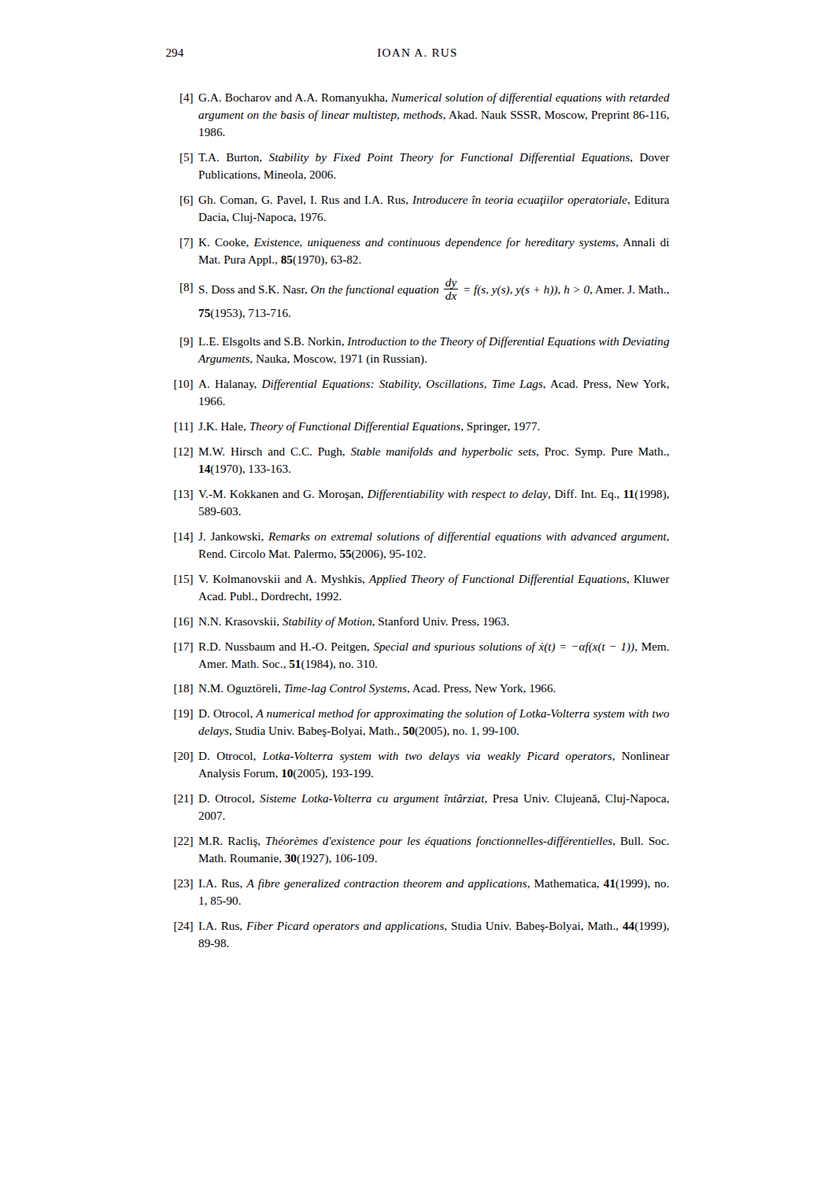294
Ioan A. Rus
[4] G.A. Bocharov and A.A. Romanyukha, Numerical solution of differential equations with retarded argument on the basis of linear multistep, methods, Akad. Nauk SSSR, Moscow, Preprint 86-116, 1986.
[5] T.A. Burton, Stability by Fixed Point Theory for Functional Differential Equations, Dover Publications, Mineola, 2006.
[6] Gh. Coman, G. Pavel, I. Rus and I.A. Rus, Introducere în teoria ecuaţiilor operatoriale, Editura Dacia, Cluj-Napoca, 1976.
[7] K. Cooke, Existence, uniqueness and continuous dependence for hereditary systems, Annali di Mat. Pura Appl., 85(1970), 63-82.
[8] S. Doss and S.K. Nasr, On the functional equation dy dx = f(s, y(s), y(s + h)), h > 0, Amer. J. Math., 75(1953), 713-716.
[9] L.E. Elsgolts and S.B. Norkin, Introduction to the Theory of Differential Equations with Deviating Arguments, Nauka, Moscow, 1971 (in Russian).
[10] A. Halanay, Differential Equations: Stability, Oscillations, Time Lags, Acad. Press, New York, 1966.
[11] J.K. Hale, Theory of Functional Differential Equations, Springer, 1977.
[12] M.W. Hirsch and C.C. Pugh, Stable manifolds and hyperbolic sets, Proc. Symp. Pure Math., 14(1970), 133-163.
[13] V.-M. Kokkanen and G. Moroşan, Differentiability with respect to delay, Diff. Int. Eq., 11(1998), 589-603.
[14] J. Jankowski, Remarks on extremal solutions of differential equations with advanced argument, Rend. Circolo Mat. Palermo, 55(2006), 95-102.
[15] V. Kolmanovskii and A. Myshkis, Applied Theory of Functional Differential Equations, Kluwer Acad. Publ., Dordrecht, 1992.
[16] N.N. Krasovskii, Stability of Motion, Stanford Univ. Press, 1963.
[17] R.D. Nussbaum and H.-O. Peitgen, Special and spurious solutions of ẋ(t) = −αf(x(t − 1)), Mem. Amer. Math. Soc., 51(1984), no. 310.
[18] N.M. Oguztöreli, Time-lag Control Systems, Acad. Press, New York, 1966.
[19] D. Otrocol, A numerical method for approximating the solution of Lotka-Volterra system with two delays, Studia Univ. Babeş-Bolyai, Math., 50(2005), no. 1, 99-100.
[20] D. Otrocol, Lotka-Volterra system with two delays via weakly Picard operators, Nonlinear Analysis Forum, 10(2005), 193-199.
[21] D. Otrocol, Sisteme Lotka-Volterra cu argument întârziat, Presa Univ. Clujeană, Cluj-Napoca, 2007.
[22] M.R. Racliş, Théorèmes d'existence pour les équations fonctionnelles-différentielles, Bull. Soc. Math. Roumanie, 30(1927), 106-109.
[23] I.A. Rus, A fibre generalized contraction theorem and applications, Mathematica, 41(1999), no. 1, 85-90.
[24] I.A. Rus, Fiber Picard operators and applications, Studia Univ. Babeş-Bolyai, Math., 44(1999), 89-98.